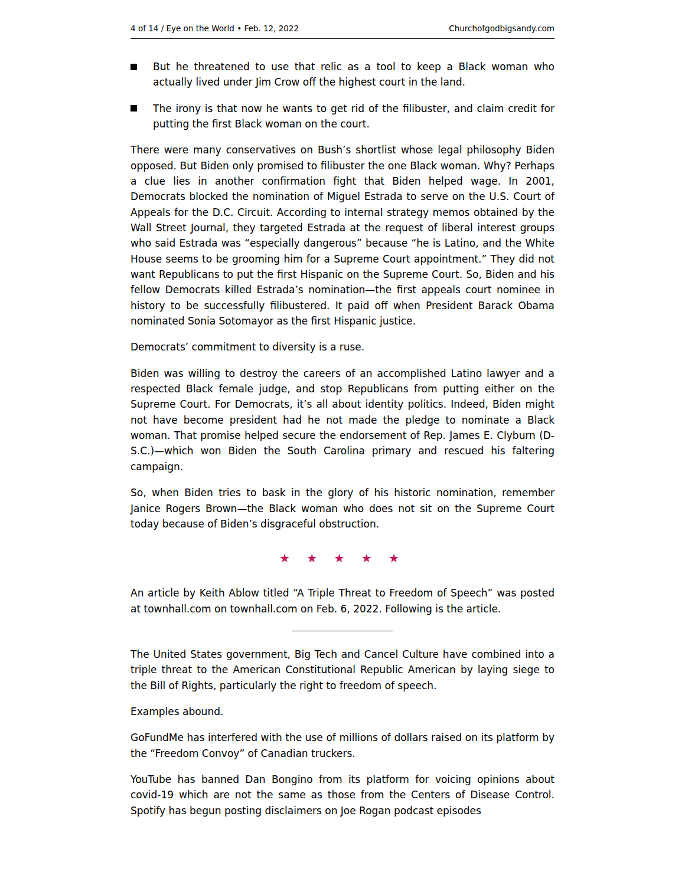4 of 14 / Eye on the World • Feb. 12, 2022 Churchofgodbigsandy.com
But he threatened to use that relic as a tool to keep a Black woman who actually lived under Jim Crow off the highest court in the land.
The irony is that now he wants to get rid of the filibuster, and claim credit for putting the first Black woman on the court.
There were many conservatives on Bush’s shortlist whose legal philosophy Biden opposed. But Biden only promised to filibuster the one Black woman. Why? Perhaps a clue lies in another confirmation fight that Biden helped wage. In 2001, Democrats blocked the nomination of Miguel Estrada to serve on the U.S. Court of Appeals for the D.C. Circuit. According to internal strategy memos obtained by the Wall Street Journal, they targeted Estrada at the request of liberal interest groups who said Estrada was “especially dangerous” because “he is Latino, and the White House seems to be grooming him for a Supreme Court appointment.” They did not want Republicans to put the first Hispanic on the Supreme Court. So, Biden and his fellow Democrats killed Estrada’s nomination—the first appeals court nominee in history to be successfully filibustered. It paid off when President Barack Obama nominated Sonia Sotomayor as the first Hispanic justice.
Democrats’ commitment to diversity is a ruse.
Biden was willing to destroy the careers of an accomplished Latino lawyer and a respected Black female judge, and stop Republicans from putting either on the Supreme Court. For Democrats, it’s all about identity politics. Indeed, Biden might not have become president had he not made the pledge to nominate a Black woman. That promise helped secure the endorsement of Rep. James E. Clyburn (D-S.C.)—which won Biden the South Carolina primary and rescued his faltering campaign.
So, when Biden tries to bask in the glory of his historic nomination, remember Janice Rogers Brown—the Black woman who does not sit on the Supreme Court today because of Biden’s disgraceful obstruction.
★ ★ ★ ★ ★
An article by Keith Ablow titled “A Triple Threat to Freedom of Speech” was posted at townhall.com on townhall.com on Feb. 6, 2022. Following is the article.
The United States government, Big Tech and Cancel Culture have combined into a triple threat to the American Constitutional Republic American by laying siege to the Bill of Rights, particularly the right to freedom of speech.
Examples abound.
GoFundMe has interfered with the use of millions of dollars raised on its platform by the “Freedom Convoy” of Canadian truckers.
YouTube has banned Dan Bongino from its platform for voicing opinions about covid-19 which are not the same as those from the Centers of Disease Control. Spotify has begun posting disclaimers on Joe Rogan podcast episodes